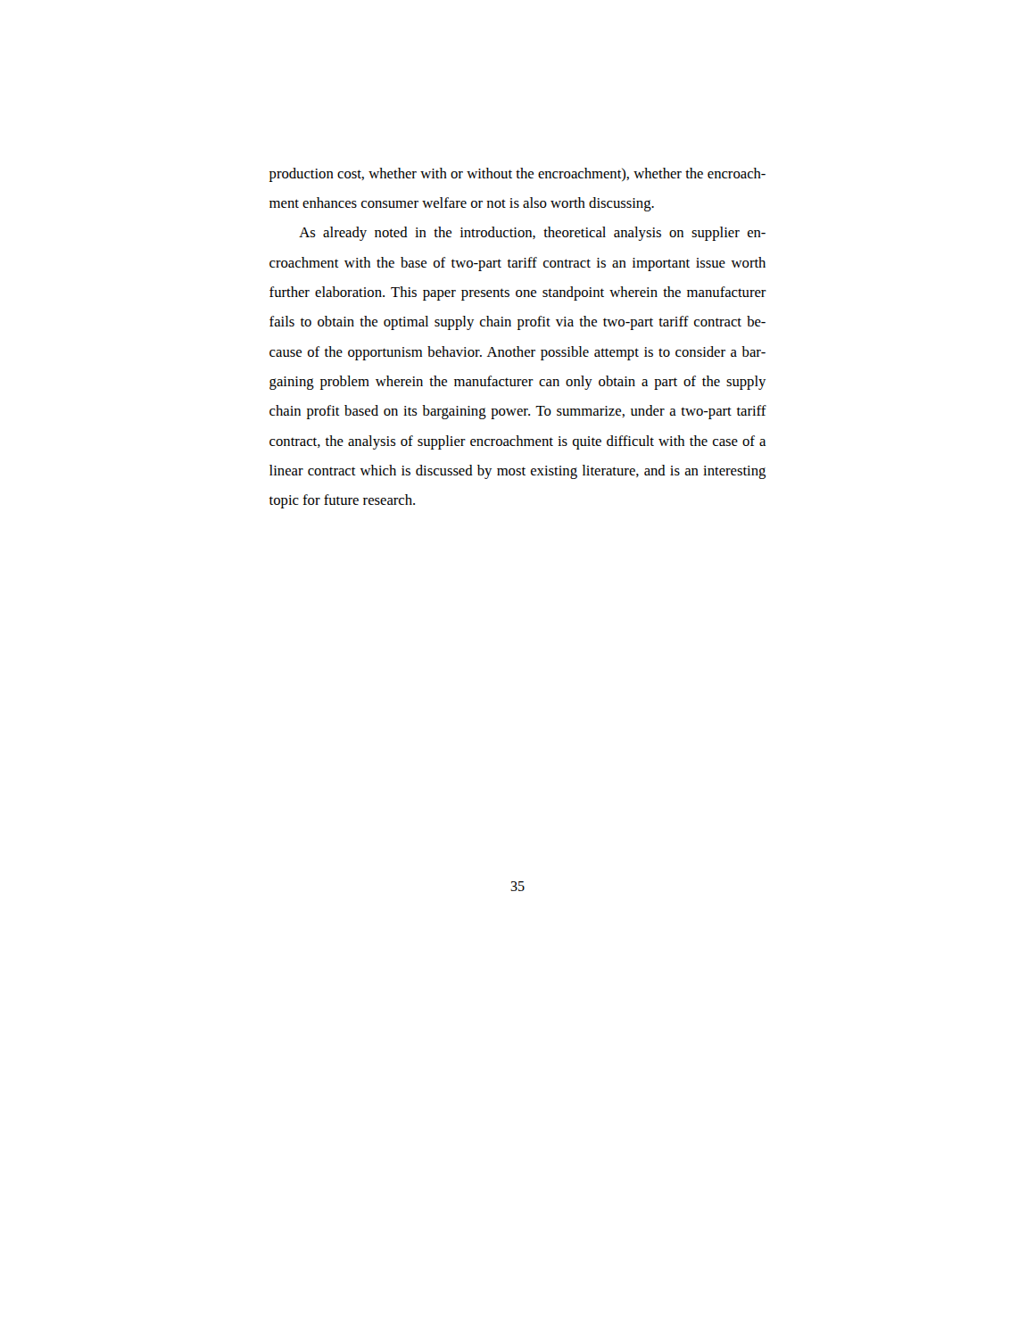production cost, whether with or without the encroachment), whether the encroachment enhances consumer welfare or not is also worth discussing.
As already noted in the introduction, theoretical analysis on supplier encroachment with the base of two-part tariff contract is an important issue worth further elaboration. This paper presents one standpoint wherein the manufacturer fails to obtain the optimal supply chain profit via the two-part tariff contract because of the opportunism behavior. Another possible attempt is to consider a bargaining problem wherein the manufacturer can only obtain a part of the supply chain profit based on its bargaining power. To summarize, under a two-part tariff contract, the analysis of supplier encroachment is quite difficult with the case of a linear contract which is discussed by most existing literature, and is an interesting topic for future research.
35